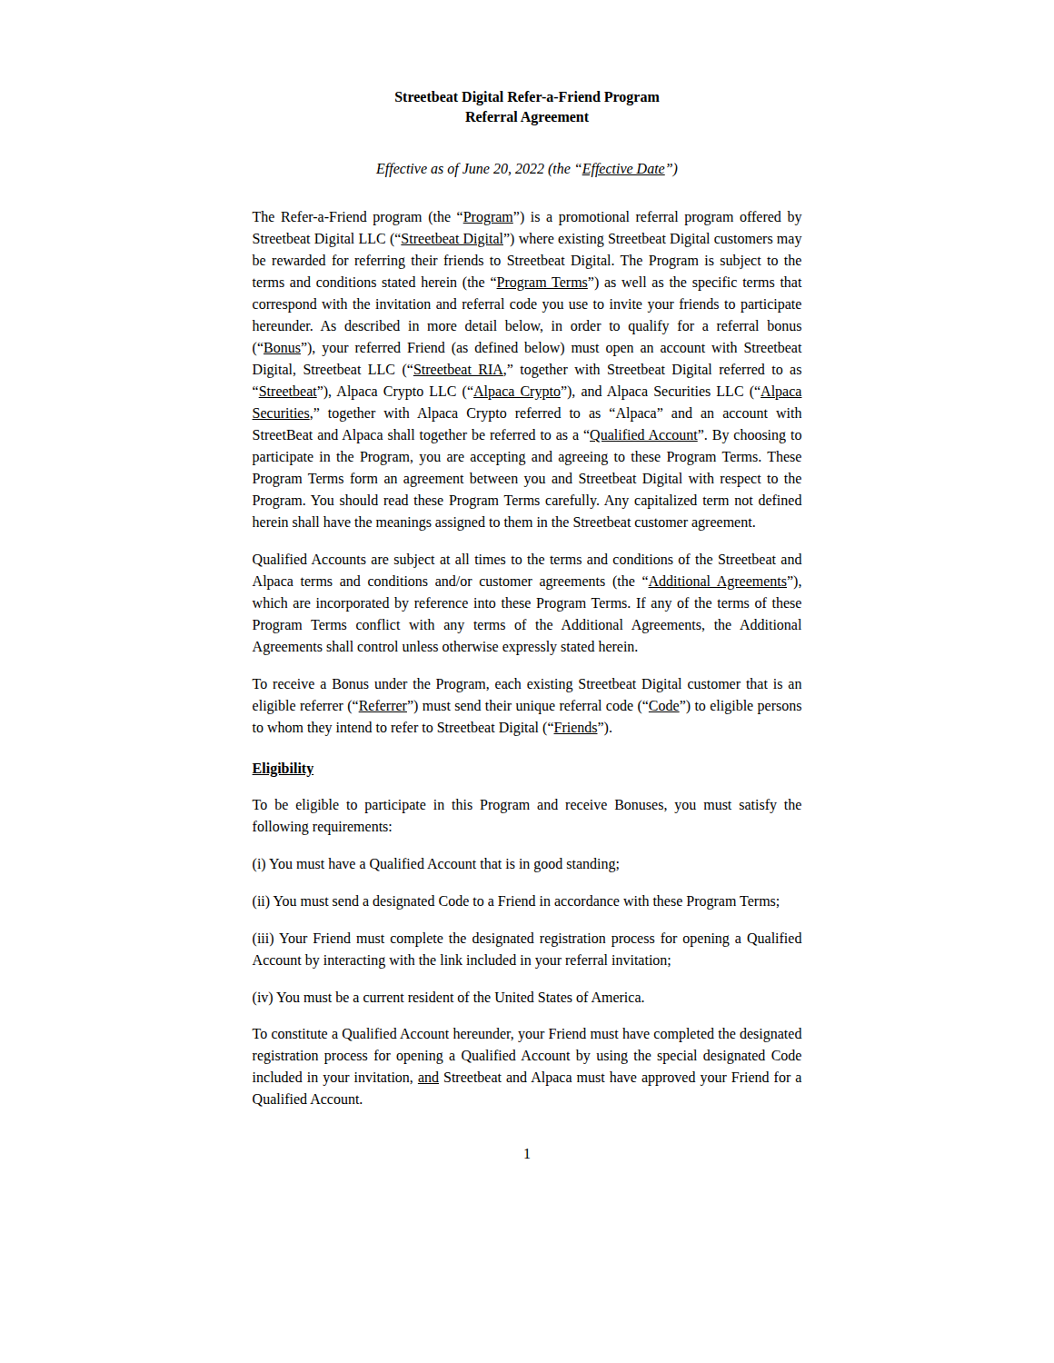Streetbeat Digital Refer-a-Friend Program
Referral Agreement
Effective as of June 20, 2022 (the “Effective Date”)
The Refer-a-Friend program (the “Program”) is a promotional referral program offered by Streetbeat Digital LLC (“Streetbeat Digital”) where existing Streetbeat Digital customers may be rewarded for referring their friends to Streetbeat Digital. The Program is subject to the terms and conditions stated herein (the “Program Terms”) as well as the specific terms that correspond with the invitation and referral code you use to invite your friends to participate hereunder. As described in more detail below, in order to qualify for a referral bonus (“Bonus”), your referred Friend (as defined below) must open an account with Streetbeat Digital, Streetbeat LLC (“Streetbeat RIA,” together with Streetbeat Digital referred to as “Streetbeat”), Alpaca Crypto LLC (“Alpaca Crypto”), and Alpaca Securities LLC (“Alpaca Securities,” together with Alpaca Crypto referred to as “Alpaca” and an account with StreetBeat and Alpaca shall together be referred to as a “Qualified Account”. By choosing to participate in the Program, you are accepting and agreeing to these Program Terms. These Program Terms form an agreement between you and Streetbeat Digital with respect to the Program. You should read these Program Terms carefully. Any capitalized term not defined herein shall have the meanings assigned to them in the Streetbeat customer agreement.
Qualified Accounts are subject at all times to the terms and conditions of the Streetbeat and Alpaca terms and conditions and/or customer agreements (the “Additional Agreements”), which are incorporated by reference into these Program Terms. If any of the terms of these Program Terms conflict with any terms of the Additional Agreements, the Additional Agreements shall control unless otherwise expressly stated herein.
To receive a Bonus under the Program, each existing Streetbeat Digital customer that is an eligible referrer (“Referrer”) must send their unique referral code (“Code”) to eligible persons to whom they intend to refer to Streetbeat Digital (“Friends”).
Eligibility
To be eligible to participate in this Program and receive Bonuses, you must satisfy the following requirements:
(i) You must have a Qualified Account that is in good standing;
(ii) You must send a designated Code to a Friend in accordance with these Program Terms;
(iii) Your Friend must complete the designated registration process for opening a Qualified Account by interacting with the link included in your referral invitation;
(iv) You must be a current resident of the United States of America.
To constitute a Qualified Account hereunder, your Friend must have completed the designated registration process for opening a Qualified Account by using the special designated Code included in your invitation, and Streetbeat and Alpaca must have approved your Friend for a Qualified Account.
1